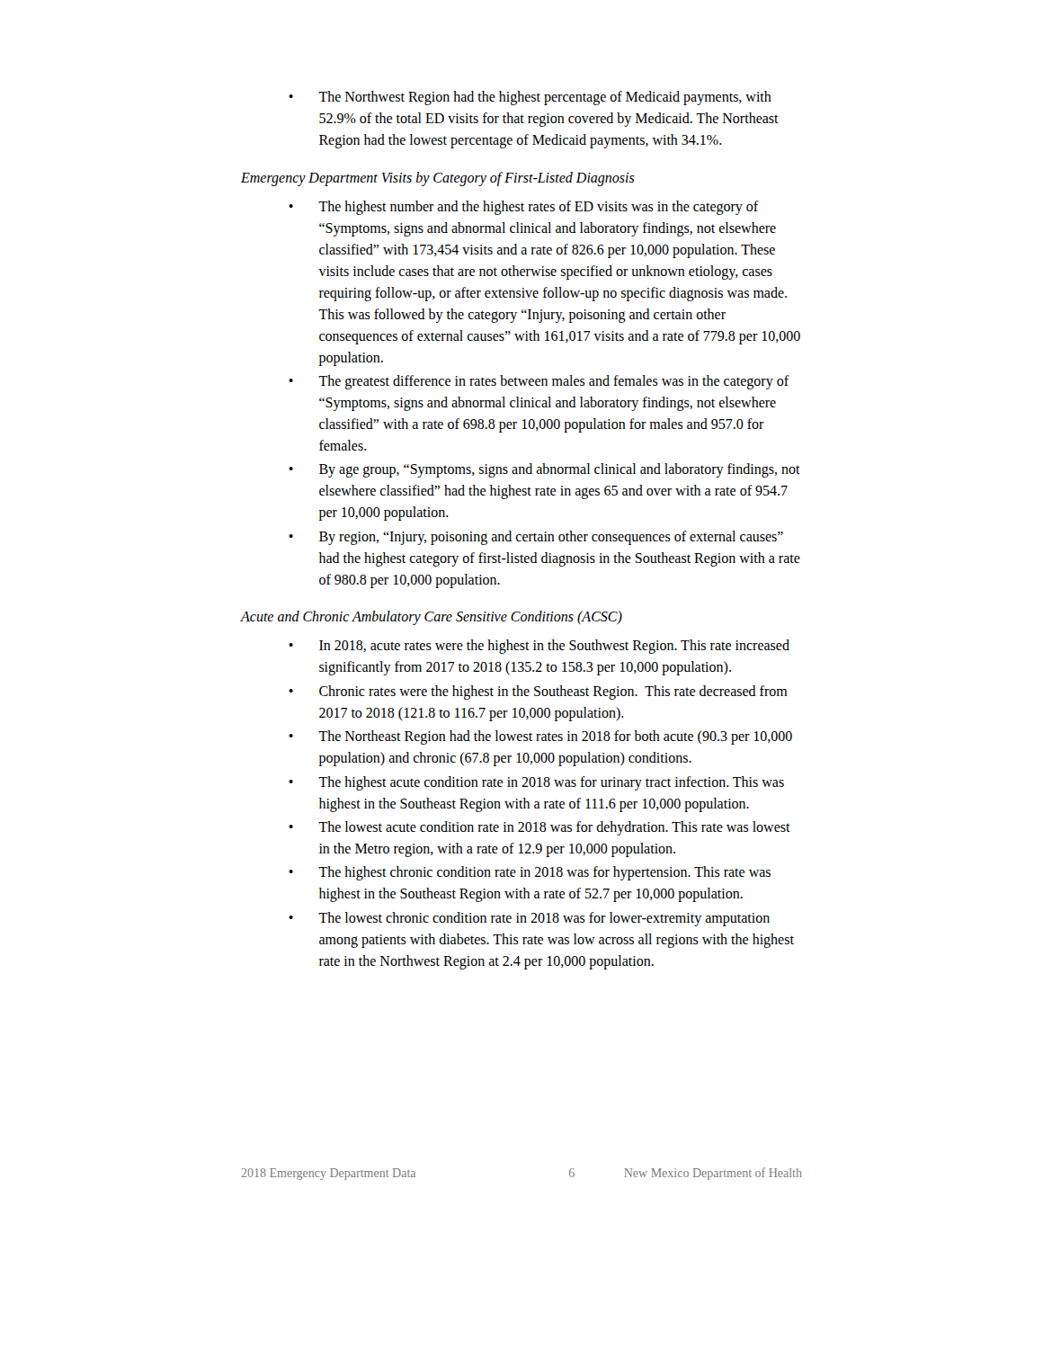The Northwest Region had the highest percentage of Medicaid payments, with 52.9% of the total ED visits for that region covered by Medicaid. The Northeast Region had the lowest percentage of Medicaid payments, with 34.1%.
Emergency Department Visits by Category of First-Listed Diagnosis
The highest number and the highest rates of ED visits was in the category of “Symptoms, signs and abnormal clinical and laboratory findings, not elsewhere classified” with 173,454 visits and a rate of 826.6 per 10,000 population. These visits include cases that are not otherwise specified or unknown etiology, cases requiring follow-up, or after extensive follow-up no specific diagnosis was made. This was followed by the category “Injury, poisoning and certain other consequences of external causes” with 161,017 visits and a rate of 779.8 per 10,000 population.
The greatest difference in rates between males and females was in the category of “Symptoms, signs and abnormal clinical and laboratory findings, not elsewhere classified” with a rate of 698.8 per 10,000 population for males and 957.0 for females.
By age group, “Symptoms, signs and abnormal clinical and laboratory findings, not elsewhere classified” had the highest rate in ages 65 and over with a rate of 954.7 per 10,000 population.
By region, “Injury, poisoning and certain other consequences of external causes” had the highest category of first-listed diagnosis in the Southeast Region with a rate of 980.8 per 10,000 population.
Acute and Chronic Ambulatory Care Sensitive Conditions (ACSC)
In 2018, acute rates were the highest in the Southwest Region. This rate increased significantly from 2017 to 2018 (135.2 to 158.3 per 10,000 population).
Chronic rates were the highest in the Southeast Region. This rate decreased from 2017 to 2018 (121.8 to 116.7 per 10,000 population).
The Northeast Region had the lowest rates in 2018 for both acute (90.3 per 10,000 population) and chronic (67.8 per 10,000 population) conditions.
The highest acute condition rate in 2018 was for urinary tract infection. This was highest in the Southeast Region with a rate of 111.6 per 10,000 population.
The lowest acute condition rate in 2018 was for dehydration. This rate was lowest in the Metro region, with a rate of 12.9 per 10,000 population.
The highest chronic condition rate in 2018 was for hypertension. This rate was highest in the Southeast Region with a rate of 52.7 per 10,000 population.
The lowest chronic condition rate in 2018 was for lower-extremity amputation among patients with diabetes. This rate was low across all regions with the highest rate in the Northwest Region at 2.4 per 10,000 population.
2018 Emergency Department Data
6
New Mexico Department of Health